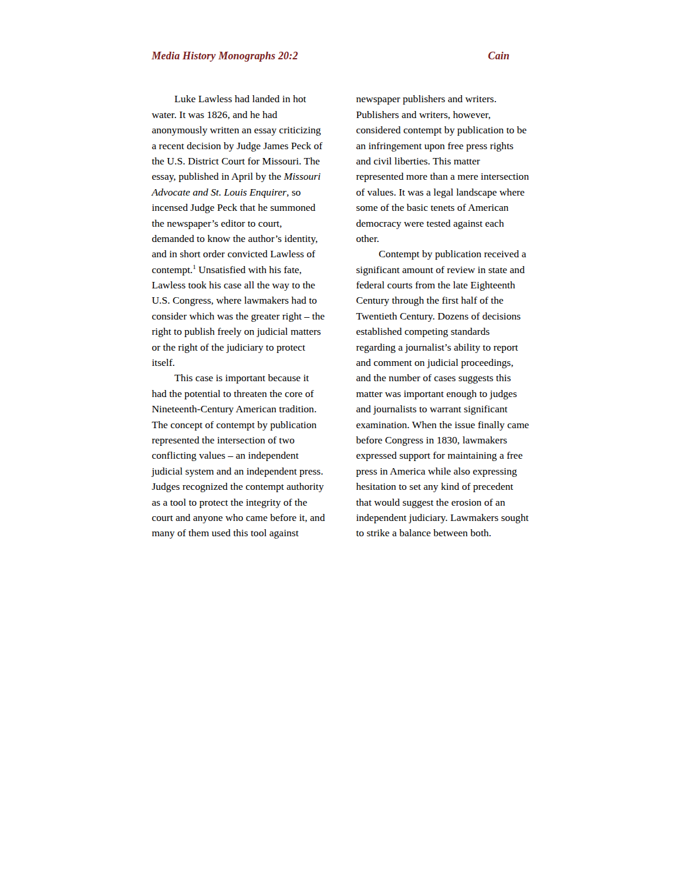Media History Monographs 20:2 Cain
Luke Lawless had landed in hot water. It was 1826, and he had anonymously written an essay criticizing a recent decision by Judge James Peck of the U.S. District Court for Missouri. The essay, published in April by the Missouri Advocate and St. Louis Enquirer, so incensed Judge Peck that he summoned the newspaper’s editor to court, demanded to know the author’s identity, and in short order convicted Lawless of contempt.1 Unsatisfied with his fate, Lawless took his case all the way to the U.S. Congress, where lawmakers had to consider which was the greater right – the right to publish freely on judicial matters or the right of the judiciary to protect itself.
This case is important because it had the potential to threaten the core of Nineteenth-Century American tradition. The concept of contempt by publication represented the intersection of two conflicting values – an independent judicial system and an independent press. Judges recognized the contempt authority as a tool to protect the integrity of the court and anyone who came before it, and many of them used this tool against newspaper publishers and writers. Publishers and writers, however, considered contempt by publication to be an infringement upon free press rights and civil liberties. This matter represented more than a mere intersection of values. It was a legal landscape where some of the basic tenets of American democracy were tested against each other.
Contempt by publication received a significant amount of review in state and federal courts from the late Eighteenth Century through the first half of the Twentieth Century. Dozens of decisions established competing standards regarding a journalist’s ability to report and comment on judicial proceedings, and the number of cases suggests this matter was important enough to judges and journalists to warrant significant examination. When the issue finally came before Congress in 1830, lawmakers expressed support for maintaining a free press in America while also expressing hesitation to set any kind of precedent that would suggest the erosion of an independent judiciary. Lawmakers sought to strike a balance between both.